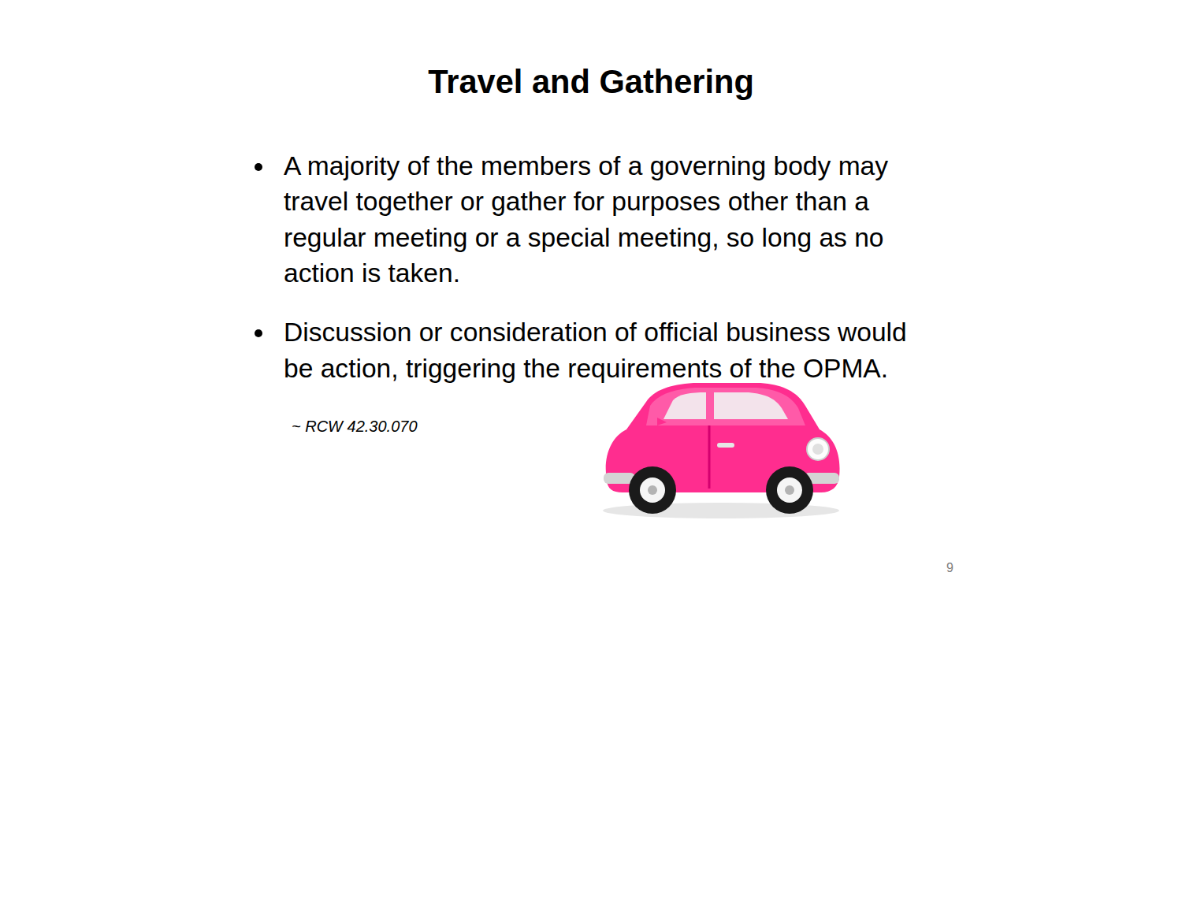Travel and Gathering
A majority of the members of a governing body may travel together or gather for purposes other than a regular meeting or a special meeting, so long as no action is taken.
Discussion or consideration of official business would be action, triggering the requirements of the OPMA.
~ RCW 42.30.070
9